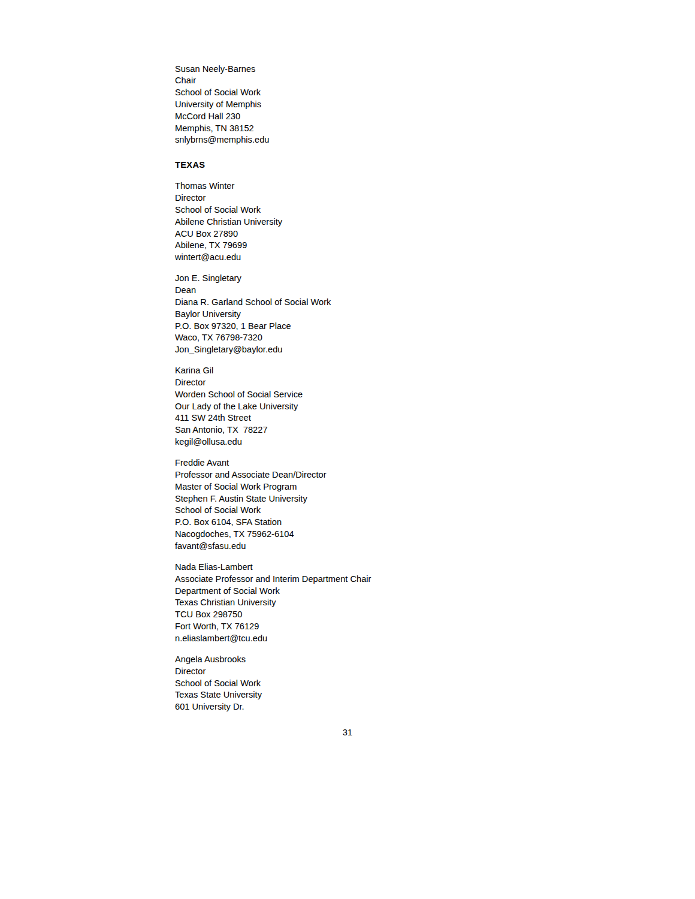Susan Neely-Barnes
Chair
School of Social Work
University of Memphis
McCord Hall 230
Memphis, TN 38152
snlybrns@memphis.edu
TEXAS
Thomas Winter
Director
School of Social Work
Abilene Christian University
ACU Box 27890
Abilene, TX 79699
wintert@acu.edu
Jon E. Singletary
Dean
Diana R. Garland School of Social Work
Baylor University
P.O. Box 97320, 1 Bear Place
Waco, TX 76798-7320
Jon_Singletary@baylor.edu
Karina Gil
Director
Worden School of Social Service
Our Lady of the Lake University
411 SW 24th Street
San Antonio, TX 78227
kegil@ollusa.edu
Freddie Avant
Professor and Associate Dean/Director
Master of Social Work Program
Stephen F. Austin State University
School of Social Work
P.O. Box 6104, SFA Station
Nacogdoches, TX 75962-6104
favant@sfasu.edu
Nada Elias-Lambert
Associate Professor and Interim Department Chair
Department of Social Work
Texas Christian University
TCU Box 298750
Fort Worth, TX 76129
n.eliaslambert@tcu.edu
Angela Ausbrooks
Director
School of Social Work
Texas State University
601 University Dr.
31